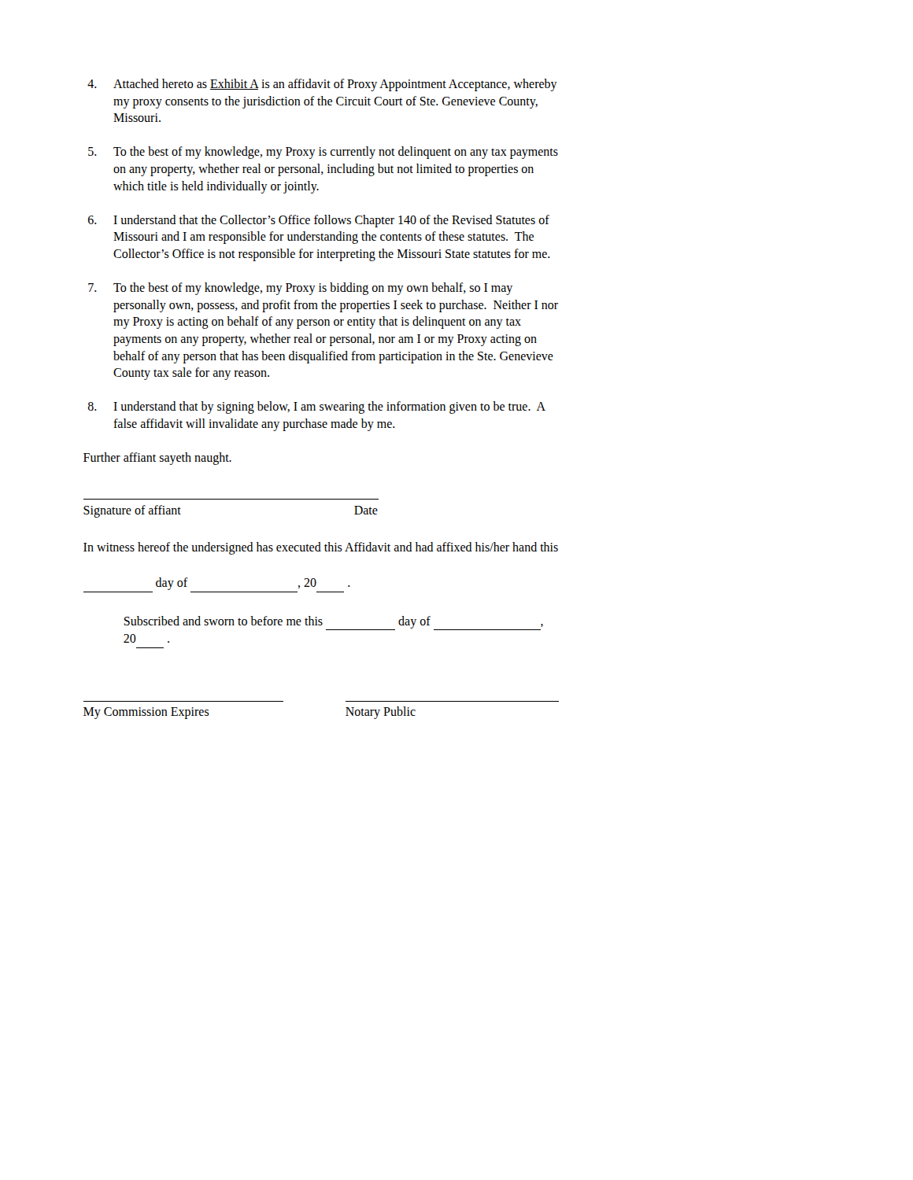4. Attached hereto as Exhibit A is an affidavit of Proxy Appointment Acceptance, whereby my proxy consents to the jurisdiction of the Circuit Court of Ste. Genevieve County, Missouri.
5. To the best of my knowledge, my Proxy is currently not delinquent on any tax payments on any property, whether real or personal, including but not limited to properties on which title is held individually or jointly.
6. I understand that the Collector’s Office follows Chapter 140 of the Revised Statutes of Missouri and I am responsible for understanding the contents of these statutes. The Collector’s Office is not responsible for interpreting the Missouri State statutes for me.
7. To the best of my knowledge, my Proxy is bidding on my own behalf, so I may personally own, possess, and profit from the properties I seek to purchase. Neither I nor my Proxy is acting on behalf of any person or entity that is delinquent on any tax payments on any property, whether real or personal, nor am I or my Proxy acting on behalf of any person that has been disqualified from participation in the Ste. Genevieve County tax sale for any reason.
8. I understand that by signing below, I am swearing the information given to be true. A false affidavit will invalidate any purchase made by me.
Further affiant sayeth naught.
Signature of affiant Date
In witness hereof the undersigned has executed this Affidavit and had affixed his/her hand this
day of , 20 .
Subscribed and sworn to before me this day of , 20 .
My Commission Expires
Notary Public